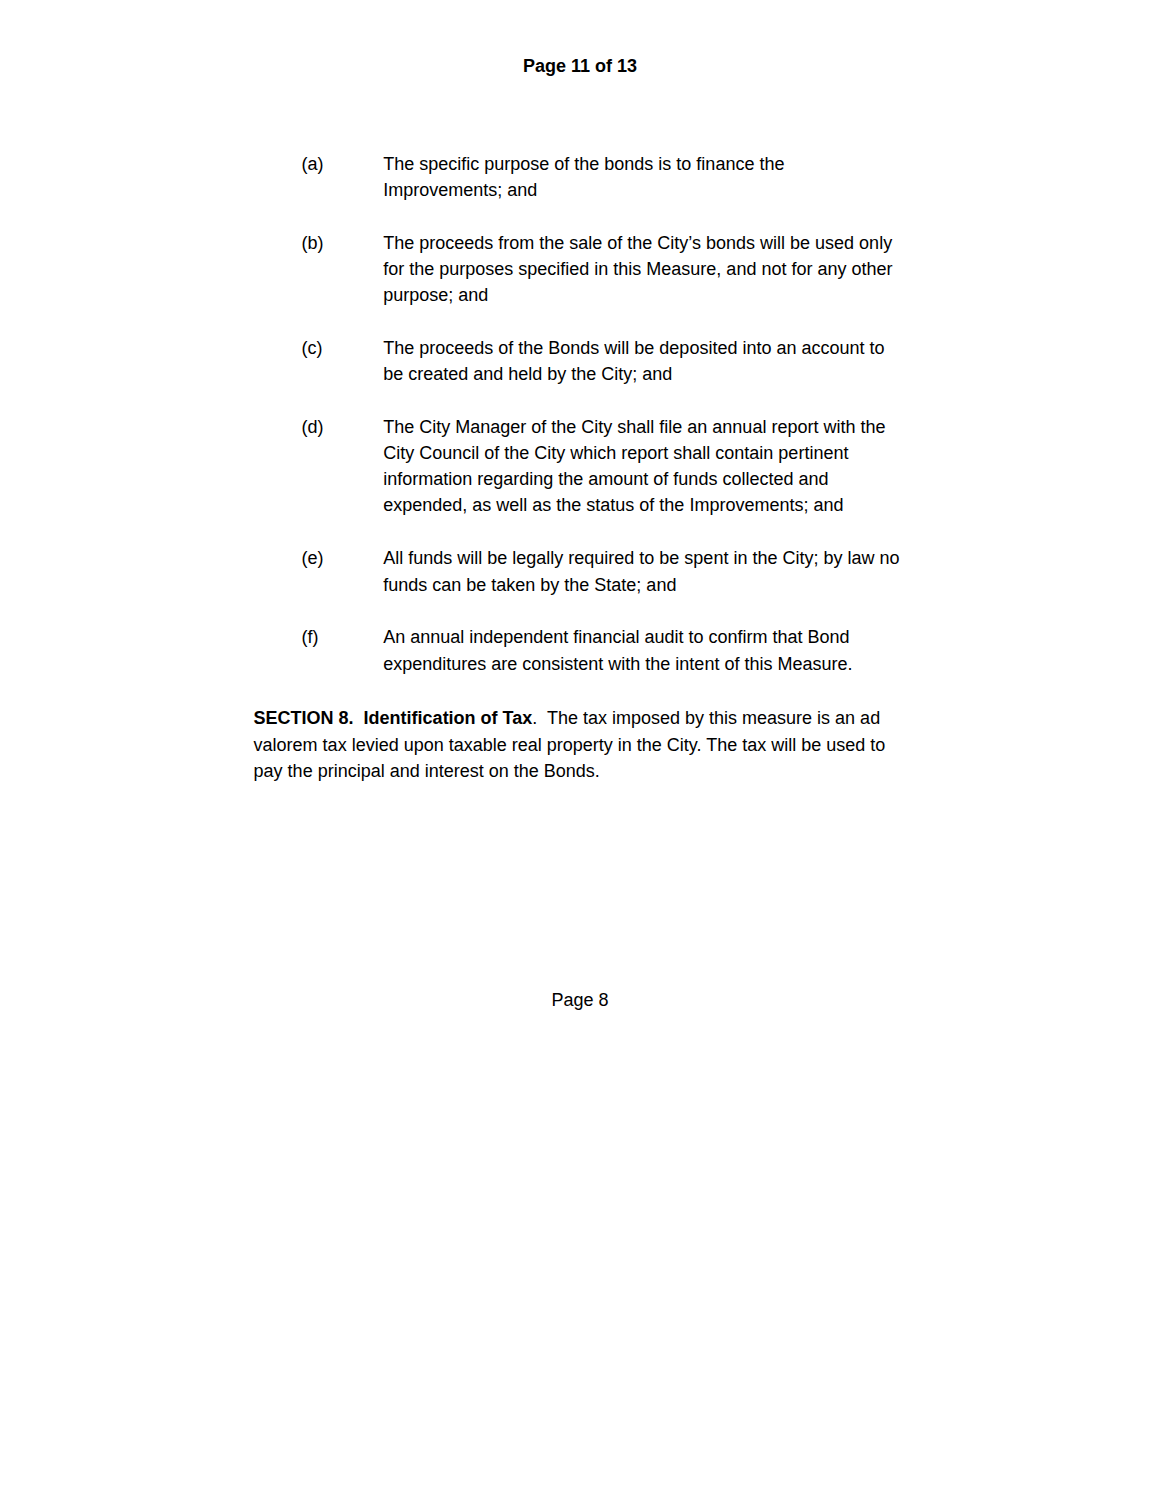Page 11 of 13
(a) The specific purpose of the bonds is to finance the Improvements; and
(b) The proceeds from the sale of the City’s bonds will be used only for the purposes specified in this Measure, and not for any other purpose; and
(c) The proceeds of the Bonds will be deposited into an account to be created and held by the City; and
(d) The City Manager of the City shall file an annual report with the City Council of the City which report shall contain pertinent information regarding the amount of funds collected and expended, as well as the status of the Improvements; and
(e) All funds will be legally required to be spent in the City; by law no funds can be taken by the State; and
(f) An annual independent financial audit to confirm that Bond expenditures are consistent with the intent of this Measure.
SECTION 8. Identification of Tax. The tax imposed by this measure is an ad valorem tax levied upon taxable real property in the City. The tax will be used to pay the principal and interest on the Bonds.
Page 8